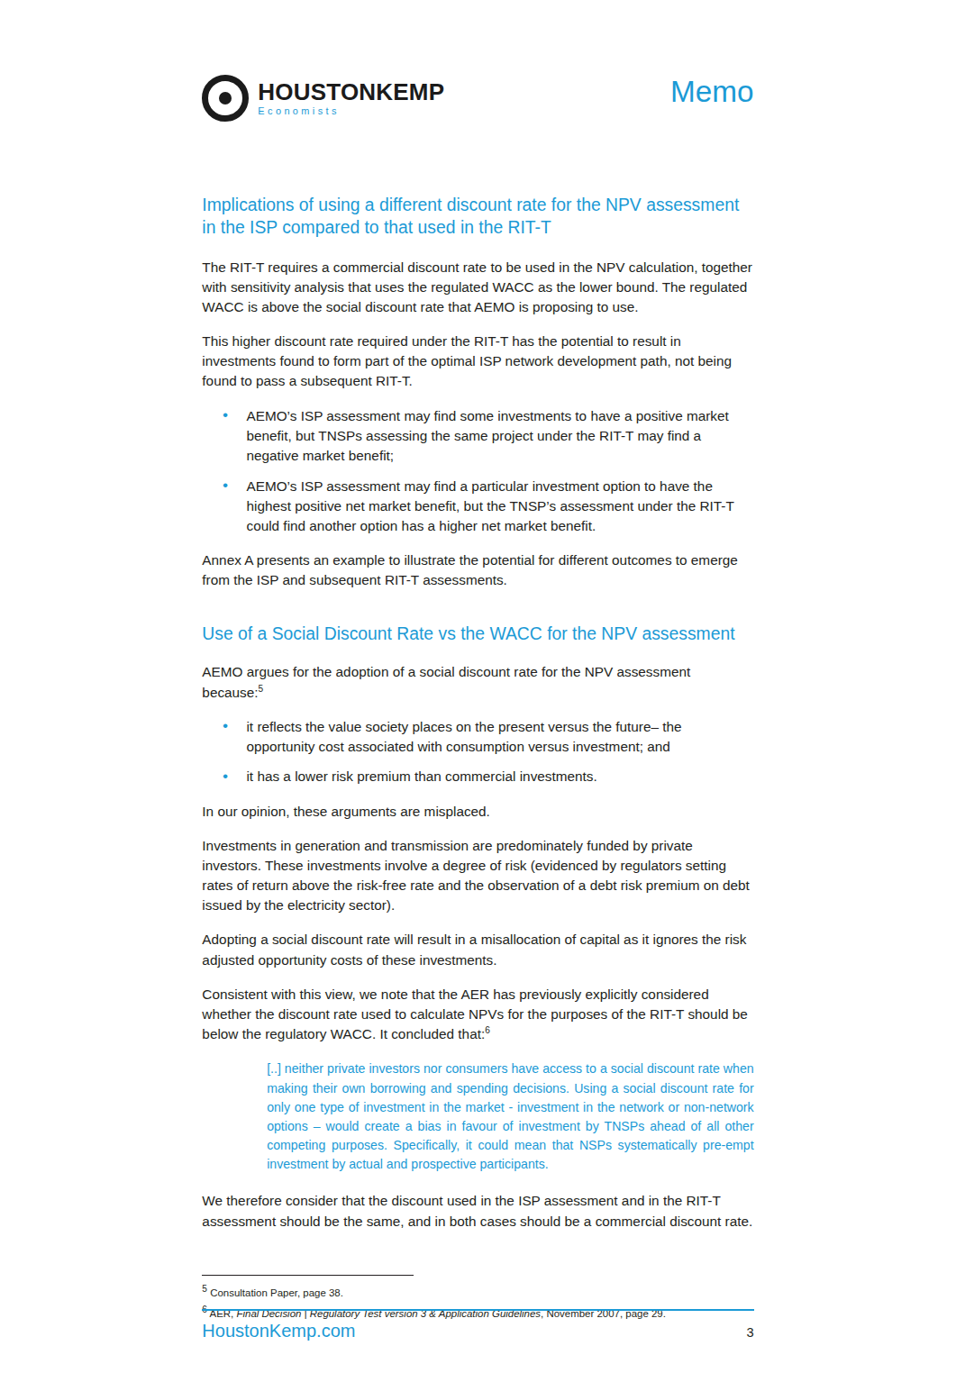HOUSTONKEMP
Economists
Memo
Implications of using a different discount rate for the NPV assessment in the ISP compared to that used in the RIT-T
The RIT-T requires a commercial discount rate to be used in the NPV calculation, together with sensitivity analysis that uses the regulated WACC as the lower bound. The regulated WACC is above the social discount rate that AEMO is proposing to use.
This higher discount rate required under the RIT-T has the potential to result in investments found to form part of the optimal ISP network development path, not being found to pass a subsequent RIT-T.
AEMO’s ISP assessment may find some investments to have a positive market benefit, but TNSPs assessing the same project under the RIT-T may find a negative market benefit;
AEMO’s ISP assessment may find a particular investment option to have the highest positive net market benefit, but the TNSP’s assessment under the RIT-T could find another option has a higher net market benefit.
Annex A presents an example to illustrate the potential for different outcomes to emerge from the ISP and subsequent RIT-T assessments.
Use of a Social Discount Rate vs the WACC for the NPV assessment
AEMO argues for the adoption of a social discount rate for the NPV assessment because:5
it reflects the value society places on the present versus the future– the opportunity cost associated with consumption versus investment; and
it has a lower risk premium than commercial investments.
In our opinion, these arguments are misplaced.
Investments in generation and transmission are predominately funded by private investors. These investments involve a degree of risk (evidenced by regulators setting rates of return above the risk-free rate and the observation of a debt risk premium on debt issued by the electricity sector).
Adopting a social discount rate will result in a misallocation of capital as it ignores the risk adjusted opportunity costs of these investments.
Consistent with this view, we note that the AER has previously explicitly considered whether the discount rate used to calculate NPVs for the purposes of the RIT-T should be below the regulatory WACC. It concluded that:6
[..] neither private investors nor consumers have access to a social discount rate when making their own borrowing and spending decisions. Using a social discount rate for only one type of investment in the market - investment in the network or non-network options – would create a bias in favour of investment by TNSPs ahead of all other competing purposes. Specifically, it could mean that NSPs systematically pre-empt investment by actual and prospective participants.
We therefore consider that the discount used in the ISP assessment and in the RIT-T assessment should be the same, and in both cases should be a commercial discount rate.
5 Consultation Paper, page 38.
6 AER, Final Decision | Regulatory Test version 3 & Application Guidelines, November 2007, page 29.
HoustonKemp.com
3